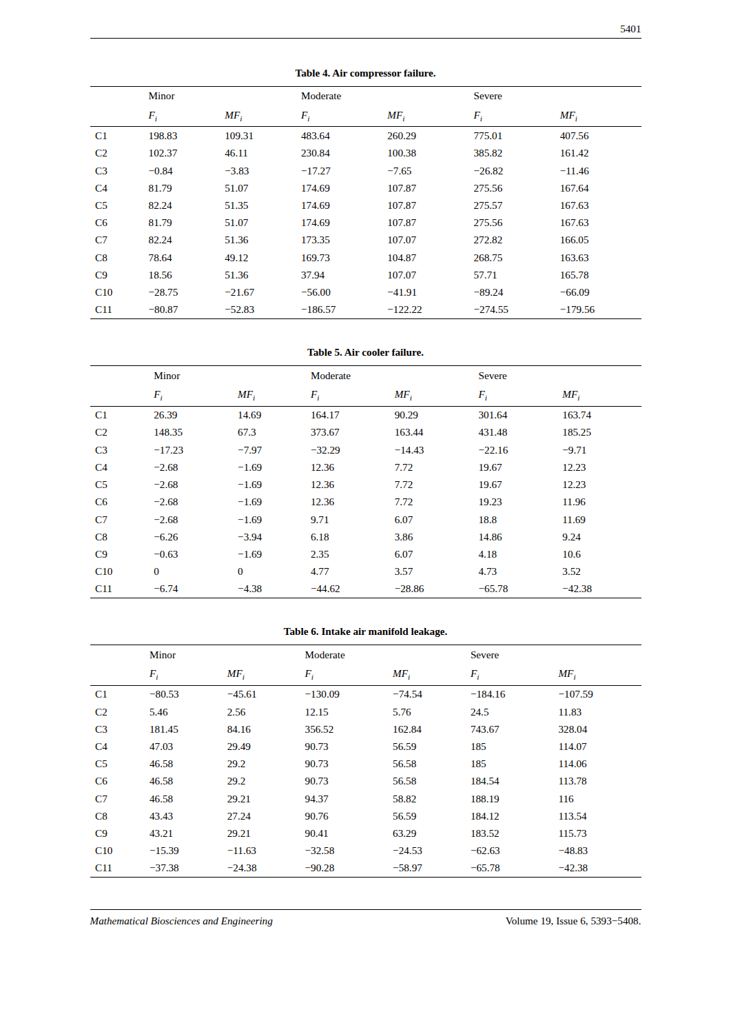5401
Table 4. Air compressor failure.
| | Minor | Moderate | Severe |
| --- | --- | --- | --- |
| | F i | MF i | F i | MF i | F i | MF i |
| C1 | 198.83 | 109.31 | 483.64 | 260.29 | 775.01 | 407.56 |
| C2 | 102.37 | 46.11 | 230.84 | 100.38 | 385.82 | 161.42 |
| C3 | −0.84 | −3.83 | −17.27 | −7.65 | −26.82 | −11.46 |
| C4 | 81.79 | 51.07 | 174.69 | 107.87 | 275.56 | 167.64 |
| C5 | 82.24 | 51.35 | 174.69 | 107.87 | 275.57 | 167.63 |
| C6 | 81.79 | 51.07 | 174.69 | 107.87 | 275.56 | 167.63 |
| C7 | 82.24 | 51.36 | 173.35 | 107.07 | 272.82 | 166.05 |
| C8 | 78.64 | 49.12 | 169.73 | 104.87 | 268.75 | 163.63 |
| C9 | 18.56 | 51.36 | 37.94 | 107.07 | 57.71 | 165.78 |
| C10 | −28.75 | −21.67 | −56.00 | −41.91 | −89.24 | −66.09 |
| C11 | −80.87 | −52.83 | −186.57 | −122.22 | −274.55 | −179.56 |
Table 5. Air cooler failure.
| | Minor | Moderate | Severe |
| --- | --- | --- | --- |
| | F i | MF i | F i | MF i | F i | MF i |
| C1 | 26.39 | 14.69 | 164.17 | 90.29 | 301.64 | 163.74 |
| C2 | 148.35 | 67.3 | 373.67 | 163.44 | 431.48 | 185.25 |
| C3 | −17.23 | −7.97 | −32.29 | −14.43 | −22.16 | −9.71 |
| C4 | −2.68 | −1.69 | 12.36 | 7.72 | 19.67 | 12.23 |
| C5 | −2.68 | −1.69 | 12.36 | 7.72 | 19.67 | 12.23 |
| C6 | −2.68 | −1.69 | 12.36 | 7.72 | 19.23 | 11.96 |
| C7 | −2.68 | −1.69 | 9.71 | 6.07 | 18.8 | 11.69 |
| C8 | −6.26 | −3.94 | 6.18 | 3.86 | 14.86 | 9.24 |
| C9 | −0.63 | −1.69 | 2.35 | 6.07 | 4.18 | 10.6 |
| C10 | 0 | 0 | 4.77 | 3.57 | 4.73 | 3.52 |
| C11 | −6.74 | −4.38 | −44.62 | −28.86 | −65.78 | −42.38 |
Table 6. Intake air manifold leakage.
| | Minor | Moderate | Severe |
| --- | --- | --- | --- |
| | F i | MF i | F i | MF i | F i | MF i |
| C1 | −80.53 | −45.61 | −130.09 | −74.54 | −184.16 | −107.59 |
| C2 | 5.46 | 2.56 | 12.15 | 5.76 | 24.5 | 11.83 |
| C3 | 181.45 | 84.16 | 356.52 | 162.84 | 743.67 | 328.04 |
| C4 | 47.03 | 29.49 | 90.73 | 56.59 | 185 | 114.07 |
| C5 | 46.58 | 29.2 | 90.73 | 56.58 | 185 | 114.06 |
| C6 | 46.58 | 29.2 | 90.73 | 56.58 | 184.54 | 113.78 |
| C7 | 46.58 | 29.21 | 94.37 | 58.82 | 188.19 | 116 |
| C8 | 43.43 | 27.24 | 90.76 | 56.59 | 184.12 | 113.54 |
| C9 | 43.21 | 29.21 | 90.41 | 63.29 | 183.52 | 115.73 |
| C10 | −15.39 | −11.63 | −32.58 | −24.53 | −62.63 | −48.83 |
| C11 | −37.38 | −24.38 | −90.28 | −58.97 | −65.78 | −42.38 |
Mathematical Biosciences and Engineering Volume 19, Issue 6, 5393−5408.